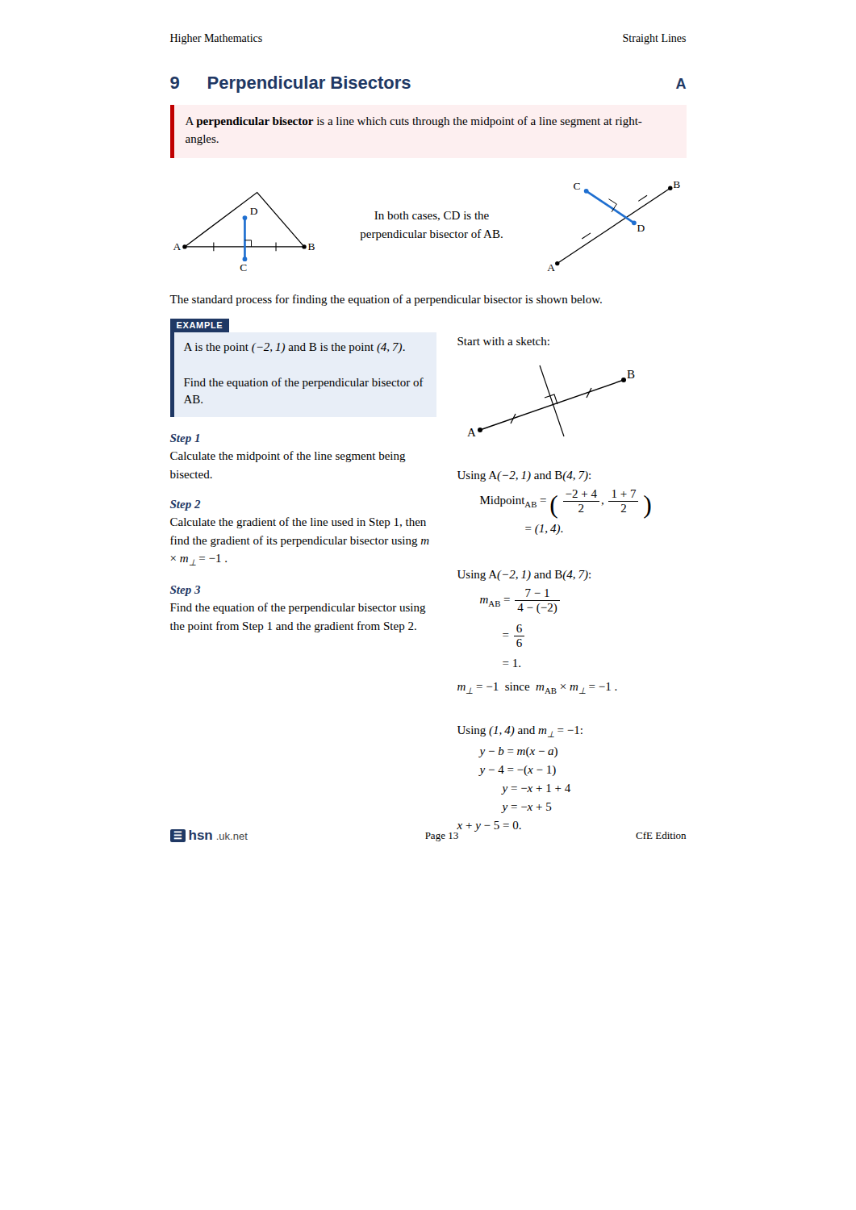Higher Mathematics Straight Lines
9 Perpendicular Bisectors A
A perpendicular bisector is a line which cuts through the midpoint of a line segment at right-angles.
A B D C
In both cases, CD is the
perpendicular bisector of AB.
A B C D
The standard process for finding the equation of a perpendicular bisector is shown below.
EXAMPLE
A is the point (−2, 1) and B is the point (4, 7).
Find the equation of the perpendicular bisector of AB.
Step 1
Calculate the midpoint of the line segment being bisected.
Step 2
Calculate the gradient of the line used in Step 1, then find the gradient of its perpendicular bisector using m × m⊥ = −1 .
Step 3
Find the equation of the perpendicular bisector using the point from Step 1 and the gradient from Step 2.
Start with a sketch:
A B
Using A(−2, 1) and B(4, 7):
MidpointAB = ( −2 + 42, 1 + 72 )
= (1, 4).
Using A(−2, 1) and B(4, 7):
mAB = 7 − 14 − (−2)
= 66
= 1.
m⊥ = −1 since mAB × m⊥ = −1 .
Using (1, 4) and m⊥ = −1:
y − b = m(x − a)
y − 4 = −(x − 1)
y = −x + 1 + 4
y = −x + 5
x + y − 5 = 0.
☰hsn.uk.net
Page 13
CfE Edition